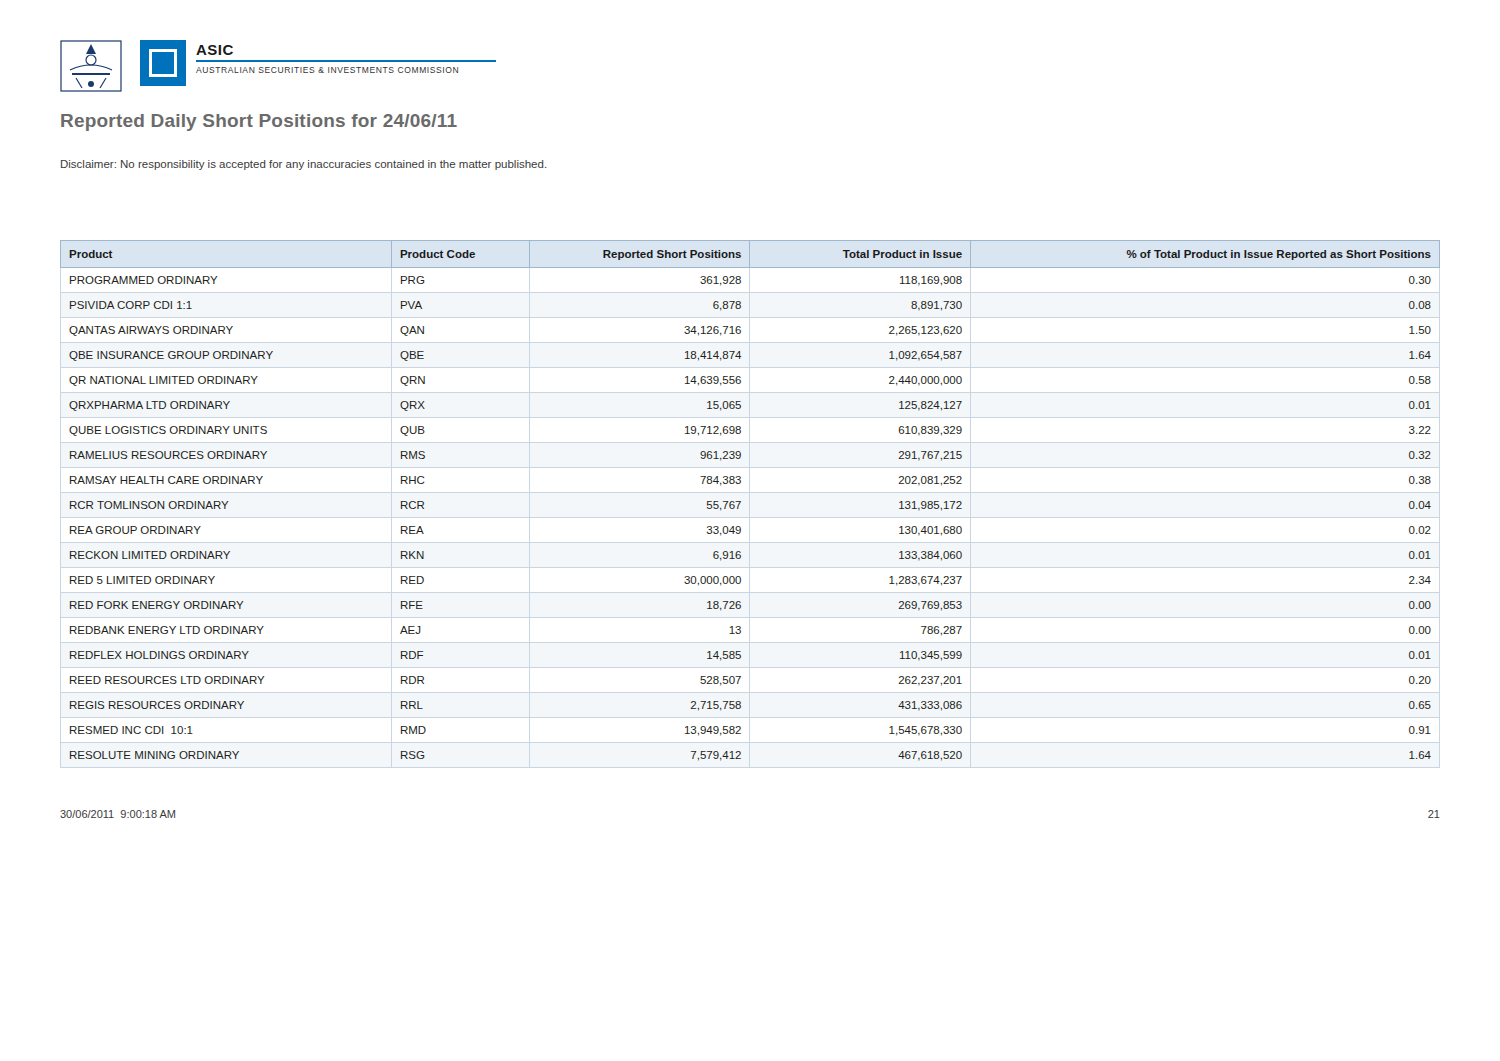ASIC
Australian Securities & Investments Commission
Reported Daily Short Positions for 24/06/11
Disclaimer: No responsibility is accepted for any inaccuracies contained in the matter published.
| Product | Product Code | Reported Short Positions | Total Product in Issue | % of Total Product in Issue Reported as Short Positions |
| --- | --- | --- | --- | --- |
| PROGRAMMED ORDINARY | PRG | 361,928 | 118,169,908 | 0.30 |
| PSIVIDA CORP CDI 1:1 | PVA | 6,878 | 8,891,730 | 0.08 |
| QANTAS AIRWAYS ORDINARY | QAN | 34,126,716 | 2,265,123,620 | 1.50 |
| QBE INSURANCE GROUP ORDINARY | QBE | 18,414,874 | 1,092,654,587 | 1.64 |
| QR NATIONAL LIMITED ORDINARY | QRN | 14,639,556 | 2,440,000,000 | 0.58 |
| QRXPHARMA LTD ORDINARY | QRX | 15,065 | 125,824,127 | 0.01 |
| QUBE LOGISTICS ORDINARY UNITS | QUB | 19,712,698 | 610,839,329 | 3.22 |
| RAMELIUS RESOURCES ORDINARY | RMS | 961,239 | 291,767,215 | 0.32 |
| RAMSAY HEALTH CARE ORDINARY | RHC | 784,383 | 202,081,252 | 0.38 |
| RCR TOMLINSON ORDINARY | RCR | 55,767 | 131,985,172 | 0.04 |
| REA GROUP ORDINARY | REA | 33,049 | 130,401,680 | 0.02 |
| RECKON LIMITED ORDINARY | RKN | 6,916 | 133,384,060 | 0.01 |
| RED 5 LIMITED ORDINARY | RED | 30,000,000 | 1,283,674,237 | 2.34 |
| RED FORK ENERGY ORDINARY | RFE | 18,726 | 269,769,853 | 0.00 |
| REDBANK ENERGY LTD ORDINARY | AEJ | 13 | 786,287 | 0.00 |
| REDFLEX HOLDINGS ORDINARY | RDF | 14,585 | 110,345,599 | 0.01 |
| REED RESOURCES LTD ORDINARY | RDR | 528,507 | 262,237,201 | 0.20 |
| REGIS RESOURCES ORDINARY | RRL | 2,715,758 | 431,333,086 | 0.65 |
| RESMED INC CDI 10:1 | RMD | 13,949,582 | 1,545,678,330 | 0.91 |
| RESOLUTE MINING ORDINARY | RSG | 7,579,412 | 467,618,520 | 1.64 |
30/06/2011 9:00:18 AM
21